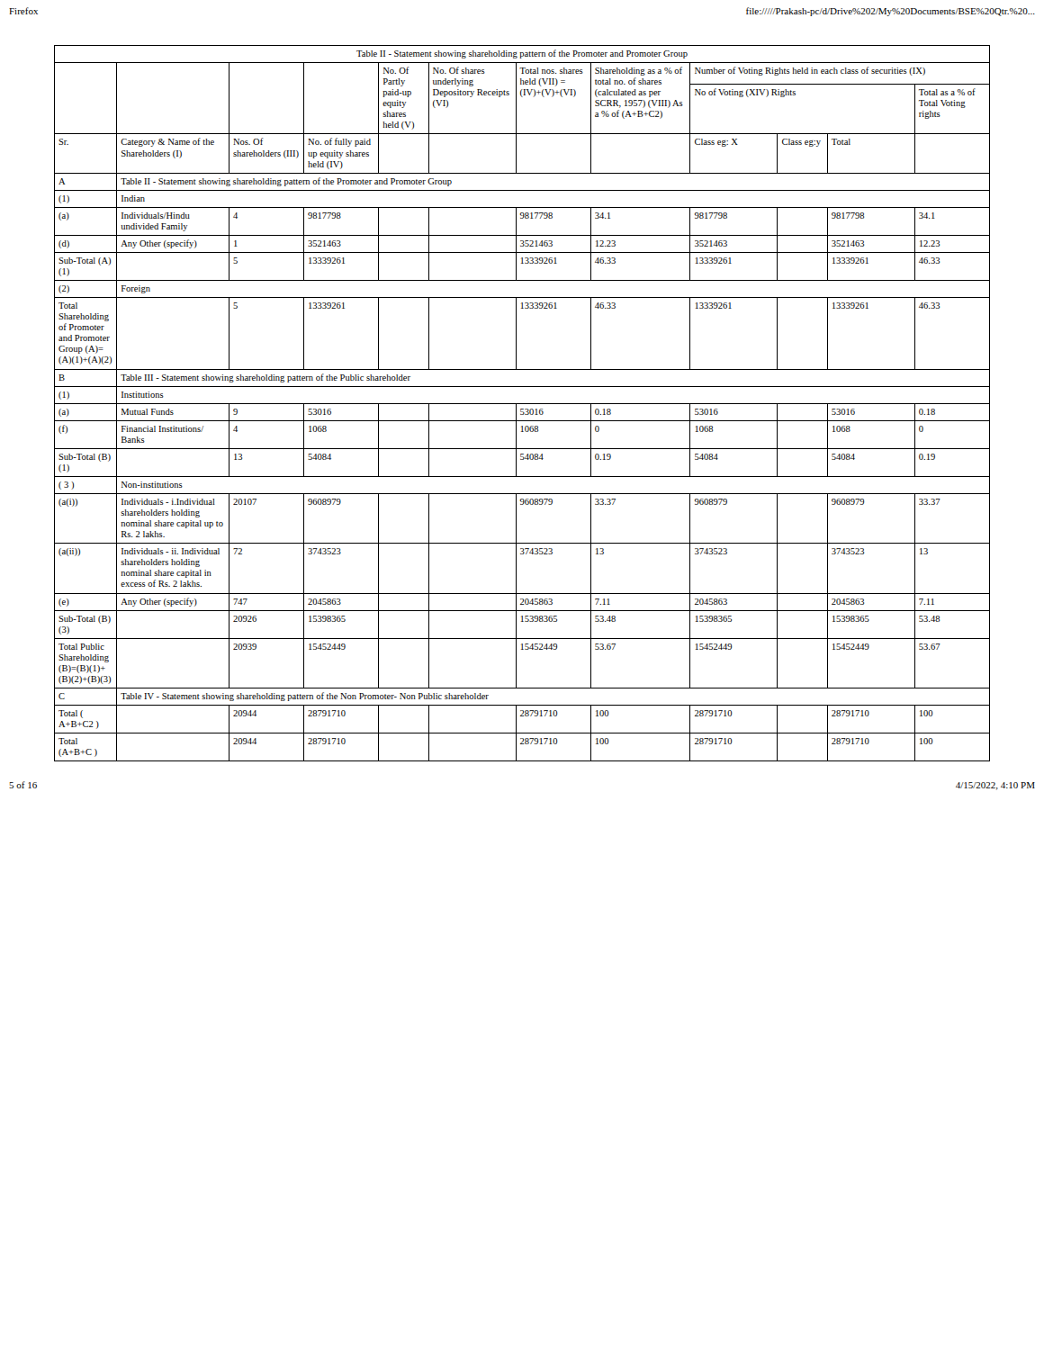Firefox file://///Prakash-pc/d/Drive%202/My%20Documents/BSE%20Qtr.%20...
| Table II - Statement showing shareholding pattern of the Promoter and Promoter Group |
| | | | | No. Of Partly paid-up equity shares held (V) | No. Of shares underlying Depository Receipts (VI) | Total nos. shares held (VII) = (IV)+(V)+(VI) | Shareholding as a % of total no. of shares (calculated as per SCRR, 1957) (VIII) As a % of (A+B+C2) | Number of Voting Rights held in each class of securities (IX) |
| No of Voting (XIV) Rights | Total as a % of Total Voting rights |
| Sr. | Category & Name of the Shareholders (I) | Nos. Of shareholders (III) | No. of fully paid up equity shares held (IV) | | | | | Class eg: X | Class eg:y | Total | |
| A | Table II - Statement showing shareholding pattern of the Promoter and Promoter Group |
| (1) | Indian |
| (a) | Individuals/Hindu undivided Family | 4 | 9817798 | | | 9817798 | 34.1 | 9817798 | | 9817798 | 34.1 |
| (d) | Any Other (specify) | 1 | 3521463 | | | 3521463 | 12.23 | 3521463 | | 3521463 | 12.23 |
| Sub-Total (A)(1) | | 5 | 13339261 | | | 13339261 | 46.33 | 13339261 | | 13339261 | 46.33 |
| (2) | Foreign |
| Total Shareholding of Promoter and Promoter Group (A)=(A)(1)+(A)(2) | | 5 | 13339261 | | | 13339261 | 46.33 | 13339261 | | 13339261 | 46.33 |
| B | Table III - Statement showing shareholding pattern of the Public shareholder |
| (1) | Institutions |
| (a) | Mutual Funds | 9 | 53016 | | | 53016 | 0.18 | 53016 | | 53016 | 0.18 |
| (f) | Financial Institutions/ Banks | 4 | 1068 | | | 1068 | 0 | 1068 | | 1068 | 0 |
| Sub-Total (B)(1) | | 13 | 54084 | | | 54084 | 0.19 | 54084 | | 54084 | 0.19 |
| ( 3 ) | Non-institutions |
| (a(i)) | Individuals - i.Individual shareholders holding nominal share capital up to Rs. 2 lakhs. | 20107 | 9608979 | | | 9608979 | 33.37 | 9608979 | | 9608979 | 33.37 |
| (a(ii)) | Individuals - ii. Individual shareholders holding nominal share capital in excess of Rs. 2 lakhs. | 72 | 3743523 | | | 3743523 | 13 | 3743523 | | 3743523 | 13 |
| (e) | Any Other (specify) | 747 | 2045863 | | | 2045863 | 7.11 | 2045863 | | 2045863 | 7.11 |
| Sub-Total (B)(3) | | 20926 | 15398365 | | | 15398365 | 53.48 | 15398365 | | 15398365 | 53.48 |
| Total Public Shareholding (B)=(B)(1)+(B)(2)+(B)(3) | | 20939 | 15452449 | | | 15452449 | 53.67 | 15452449 | | 15452449 | 53.67 |
| C | Table IV - Statement showing shareholding pattern of the Non Promoter- Non Public shareholder |
| Total ( A+B+C2 ) | | 20944 | 28791710 | | | 28791710 | 100 | 28791710 | | 28791710 | 100 |
| Total (A+B+C ) | | 20944 | 28791710 | | | 28791710 | 100 | 28791710 | | 28791710 | 100 |
5 of 16 4/15/2022, 4:10 PM